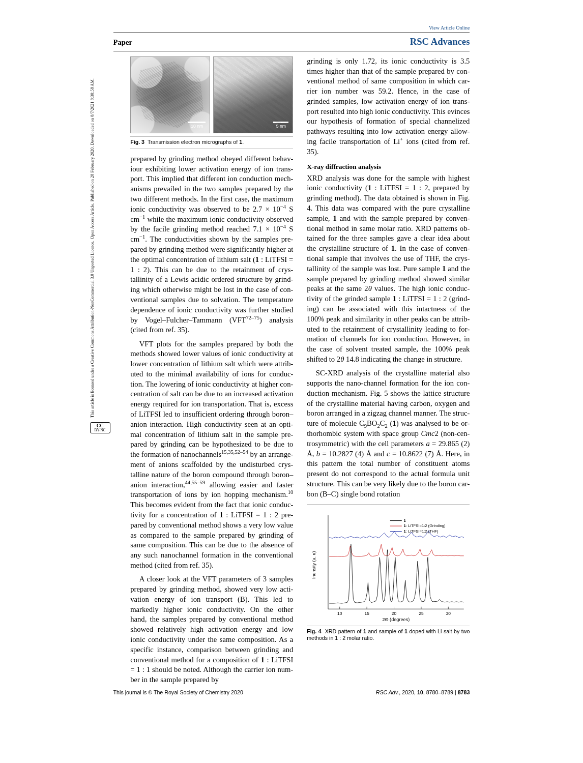View Article Online
Paper
RSC Advances
Open Access Article. Published on 28 February 2020. Downloaded on 8/7/2021 8:30:58 AM.
This article is licensed under a Creative Commons Attribution-NonCommercial 3.0 Unported Licence.
CC
BY-NC
10 nm
5 nm
Fig. 3 Transmission electron micrographs of 1.
prepared by grinding method obeyed different behaviour exhibiting lower activation energy of ion transport. This implied that different ion conduction mechanisms prevailed in the two samples prepared by the two different methods. In the first case, the maximum ionic conductivity was observed to be 2.7 × 10−4 S cm−1 while the maximum ionic conductivity observed by the facile grinding method reached 7.1 × 10−4 S cm−1. The conductivities shown by the samples prepared by grinding method were significantly higher at the optimal concentration of lithium salt (1 : LiTFSI = 1 : 2). This can be due to the retainment of crystallinity of a Lewis acidic ordered structure by grinding which otherwise might be lost in the case of conventional samples due to solvation. The temperature dependence of ionic conductivity was further studied by Vogel–Fulcher–Tammann (VFT72–75) analysis (cited from ref. 35).
VFT plots for the samples prepared by both the methods showed lower values of ionic conductivity at lower concentration of lithium salt which were attributed to the minimal availability of ions for conduction. The lowering of ionic conductivity at higher concentration of salt can be due to an increased activation energy required for ion transportation. That is, excess of LiTFSI led to insufficient ordering through boron–anion interaction. High conductivity seen at an optimal concentration of lithium salt in the sample prepared by grinding can be hypothesized to be due to the formation of nanochannels15,35,52–54 by an arrangement of anions scaffolded by the undisturbed crystalline nature of the boron compound through boron–anion interaction,44,55–59 allowing easier and faster transportation of ions by ion hopping mechanism.10 This becomes evident from the fact that ionic conductivity for a concentration of 1 : LiTFSI = 1 : 2 prepared by conventional method shows a very low value as compared to the sample prepared by grinding of same composition. This can be due to the absence of any such nanochannel formation in the conventional method (cited from ref. 35).
A closer look at the VFT parameters of 3 samples prepared by grinding method, showed very low activation energy of ion transport (B). This led to markedly higher ionic conductivity. On the other hand, the samples prepared by conventional method showed relatively high activation energy and low ionic conductivity under the same composition. As a specific instance, comparison between grinding and conventional method for a composition of 1 : LiTFSI = 1 : 1 should be noted. Although the carrier ion number in the sample prepared by
grinding is only 1.72, its ionic conductivity is 3.5 times higher than that of the sample prepared by conventional method of same composition in which carrier ion number was 59.2. Hence, in the case of grinded samples, low activation energy of ion transport resulted into high ionic conductivity. This evinces our hypothesis of formation of special channelized pathways resulting into low activation energy allowing facile transportation of Li+ ions (cited from ref. 35).
X-ray diffraction analysis
XRD analysis was done for the sample with highest ionic conductivity (1 : LiTFSI = 1 : 2, prepared by grinding method). The data obtained is shown in Fig. 4. This data was compared with the pure crystalline sample, 1 and with the sample prepared by conventional method in same molar ratio. XRD patterns obtained for the three samples gave a clear idea about the crystalline structure of 1. In the case of conventional sample that involves the use of THF, the crystallinity of the sample was lost. Pure sample 1 and the sample prepared by grinding method showed similar peaks at the same 2θ values. The high ionic conductivity of the grinded sample 1 : LiTFSI = 1 : 2 (grinding) can be associated with this intactness of the 100% peak and similarity in other peaks can be attributed to the retainment of crystallinity leading to formation of channels for ion conduction. However, in the case of solvent treated sample, the 100% peak shifted to 2θ 14.8 indicating the change in structure.
SC-XRD analysis of the crystalline material also supports the nano-channel formation for the ion conduction mechanism. Fig. 5 shows the lattice structure of the crystalline material having carbon, oxygen and boron arranged in a zigzag channel manner. The structure of molecule C9BO2C2 (1) was analysed to be orthorhombic system with space group Cmc2 (non-centrosymmetric) with the cell parameters a = 29.865 (2) Å, b = 10.2827 (4) Å and c = 10.8622 (7) Å. Here, in this pattern the total number of constituent atoms present do not correspond to the actual formula unit structure. This can be very likely due to the boron carbon (B–C) single bond rotation
10 15 20 25 30 2Θ (degrees) Inensity (a. u) 1 1: LiTFSI=1:2 (Grinding) 1: LiTFSI=1:2 (THF)
Fig. 4 XRD pattern of 1 and sample of 1 doped with Li salt by two methods in 1 : 2 molar ratio.
This journal is © The Royal Society of Chemistry 2020
RSC Adv., 2020, 10, 8780–8789 | 8783